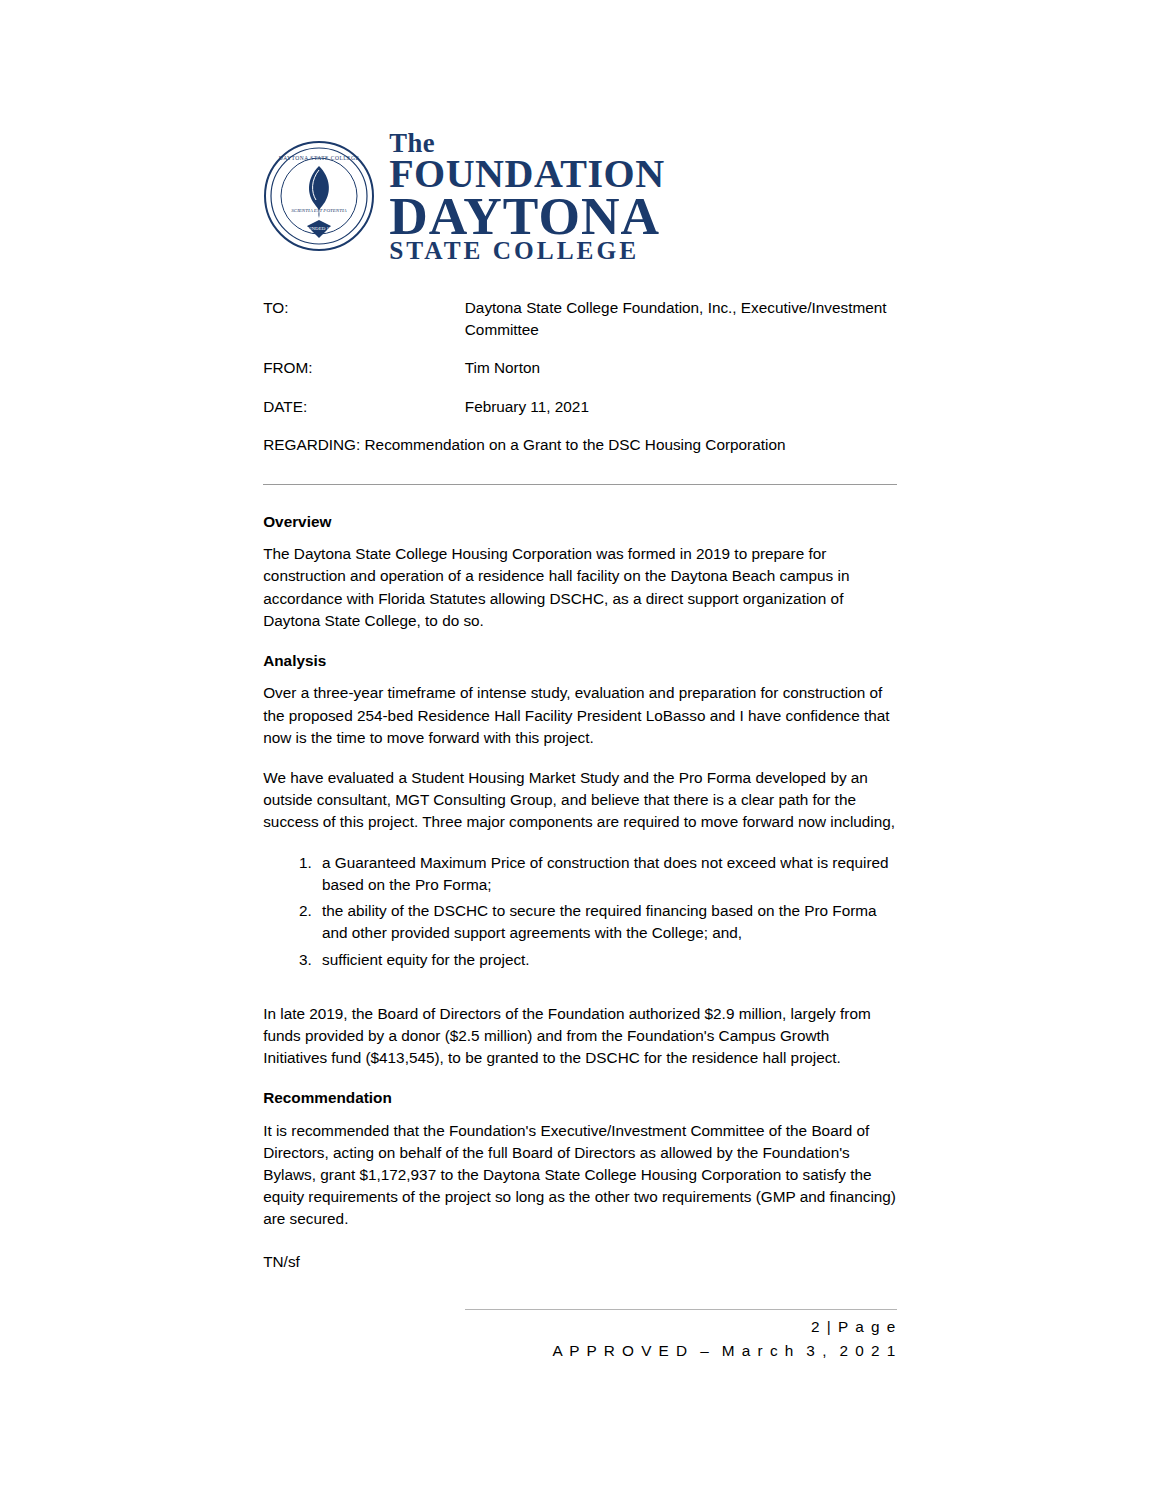FOUNDED 1957 DAYTONA STATE COLLEGE SCIENTIA EST POTENTIA
The
FOUNDATION
DAYTONA
STATE COLLEGE
TO:
Daytona State College Foundation, Inc., Executive/Investment Committee
FROM:
Tim Norton
DATE:
February 11, 2021
REGARDING: Recommendation on a Grant to the DSC Housing Corporation
Overview
The Daytona State College Housing Corporation was formed in 2019 to prepare for construction and operation of a residence hall facility on the Daytona Beach campus in accordance with Florida Statutes allowing DSCHC, as a direct support organization of Daytona State College, to do so.
Analysis
Over a three-year timeframe of intense study, evaluation and preparation for construction of the proposed 254-bed Residence Hall Facility President LoBasso and I have confidence that now is the time to move forward with this project.
We have evaluated a Student Housing Market Study and the Pro Forma developed by an outside consultant, MGT Consulting Group, and believe that there is a clear path for the success of this project. Three major components are required to move forward now including,
a Guaranteed Maximum Price of construction that does not exceed what is required based on the Pro Forma;
the ability of the DSCHC to secure the required financing based on the Pro Forma and other provided support agreements with the College; and,
sufficient equity for the project.
In late 2019, the Board of Directors of the Foundation authorized $2.9 million, largely from funds provided by a donor ($2.5 million) and from the Foundation's Campus Growth Initiatives fund ($413,545), to be granted to the DSCHC for the residence hall project.
Recommendation
It is recommended that the Foundation's Executive/Investment Committee of the Board of Directors, acting on behalf of the full Board of Directors as allowed by the Foundation's Bylaws, grant $1,172,937 to the Daytona State College Housing Corporation to satisfy the equity requirements of the project so long as the other two requirements (GMP and financing) are secured.
TN/sf
2 | P a g e A P P R O V E D – M a r c h 3 , 2 0 2 1